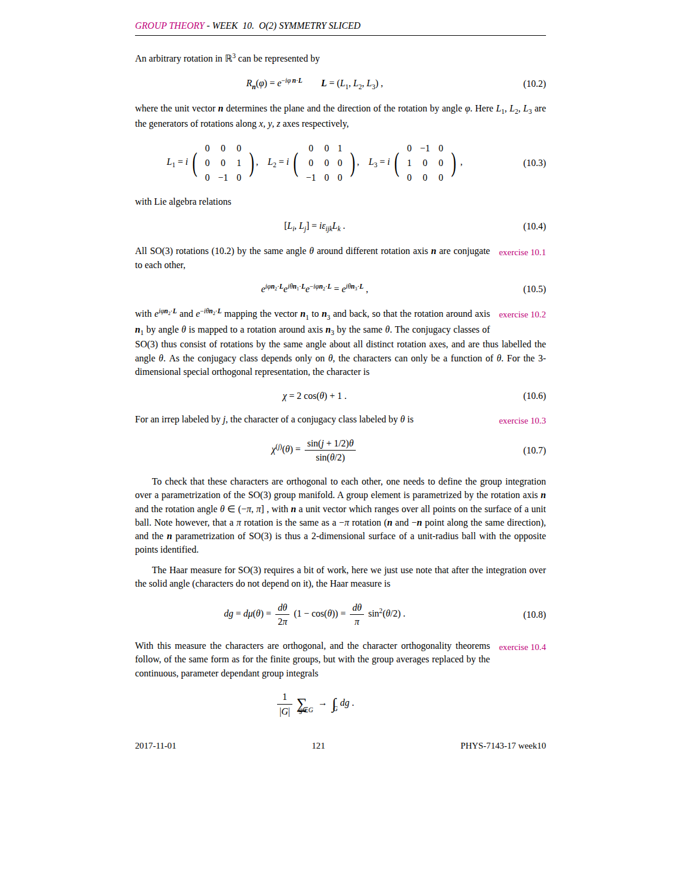GROUP THEORY - WEEK 10. O(2) SYMMETRY SLICED
An arbitrary rotation in ℝ3 can be represented by
Rn(φ) = e−iφ n·L L = (L1, L2, L3) ,
(10.2)
where the unit vector n determines the plane and the direction of the rotation by angle φ. Here L1, L2, L3 are the generators of rotations along x, y, z axes respectively,
L1 = i (
| 0 | 0 | 0 |
| 0 | 0 | 1 |
| 0 | −1 | 0 |
), L2 = i (
| 0 | 0 | 1 |
| 0 | 0 | 0 |
| −1 | 0 | 0 |
), L3 = i (
| 0 | −1 | 0 |
| 1 | 0 | 0 |
| 0 | 0 | 0 |
) ,
(10.3)
with Lie algebra relations
[Li, Lj] = iεijkLk .
(10.4)
exercise 10.1
All SO(3) rotations (10.2) by the same angle θ around different rotation axis n are conjugate to each other,
eiφ n2·Leiθ n1·Le−iφ n2·L = eiθ n3·L ,
(10.5)
exercise 10.2
with eiφ n2·L and e−iθ n2·L mapping the vector n1 to n3 and back, so that the rotation around axis n1 by angle θ is mapped to a rotation around axis n3 by the same θ. The conjugacy classes of SO(3) thus consist of rotations by the same angle about all distinct rotation axes, and are thus labelled the angle θ. As the conjugacy class depends only on θ, the characters can only be a function of θ. For the 3-dimensional special orthogonal representation, the character is
χ = 2 cos(θ) + 1 .
(10.6)
exercise 10.3
For an irrep labeled by j, the character of a conjugacy class labeled by θ is
χ(j)(θ) = sin(j + 1/2)θ sin(θ/2)
(10.7)
To check that these characters are orthogonal to each other, one needs to define the group integration over a parametrization of the SO(3) group manifold. A group element is parametrized by the rotation axis n and the rotation angle θ ∈ (−π, π] , with n a unit vector which ranges over all points on the surface of a unit ball. Note however, that a π rotation is the same as a −π rotation (n and −n point along the same direction), and the n parametrization of SO(3) is thus a 2-dimensional surface of a unit-radius ball with the opposite points identified.
The Haar measure for SO(3) requires a bit of work, here we just use note that after the integration over the solid angle (characters do not depend on it), the Haar measure is
dg = dμ(θ) = dθ 2π (1 − cos(θ)) = dθ π sin2(θ/2) .
(10.8)
exercise 10.4
With this measure the characters are orthogonal, and the character orthogonality theorems follow, of the same form as for the finite groups, but with the group averages replaced by the continuous, parameter dependant group integrals
1|G| ∑g∈G → ∫G dg .
2017-11-01 121 PHYS-7143-17 week10